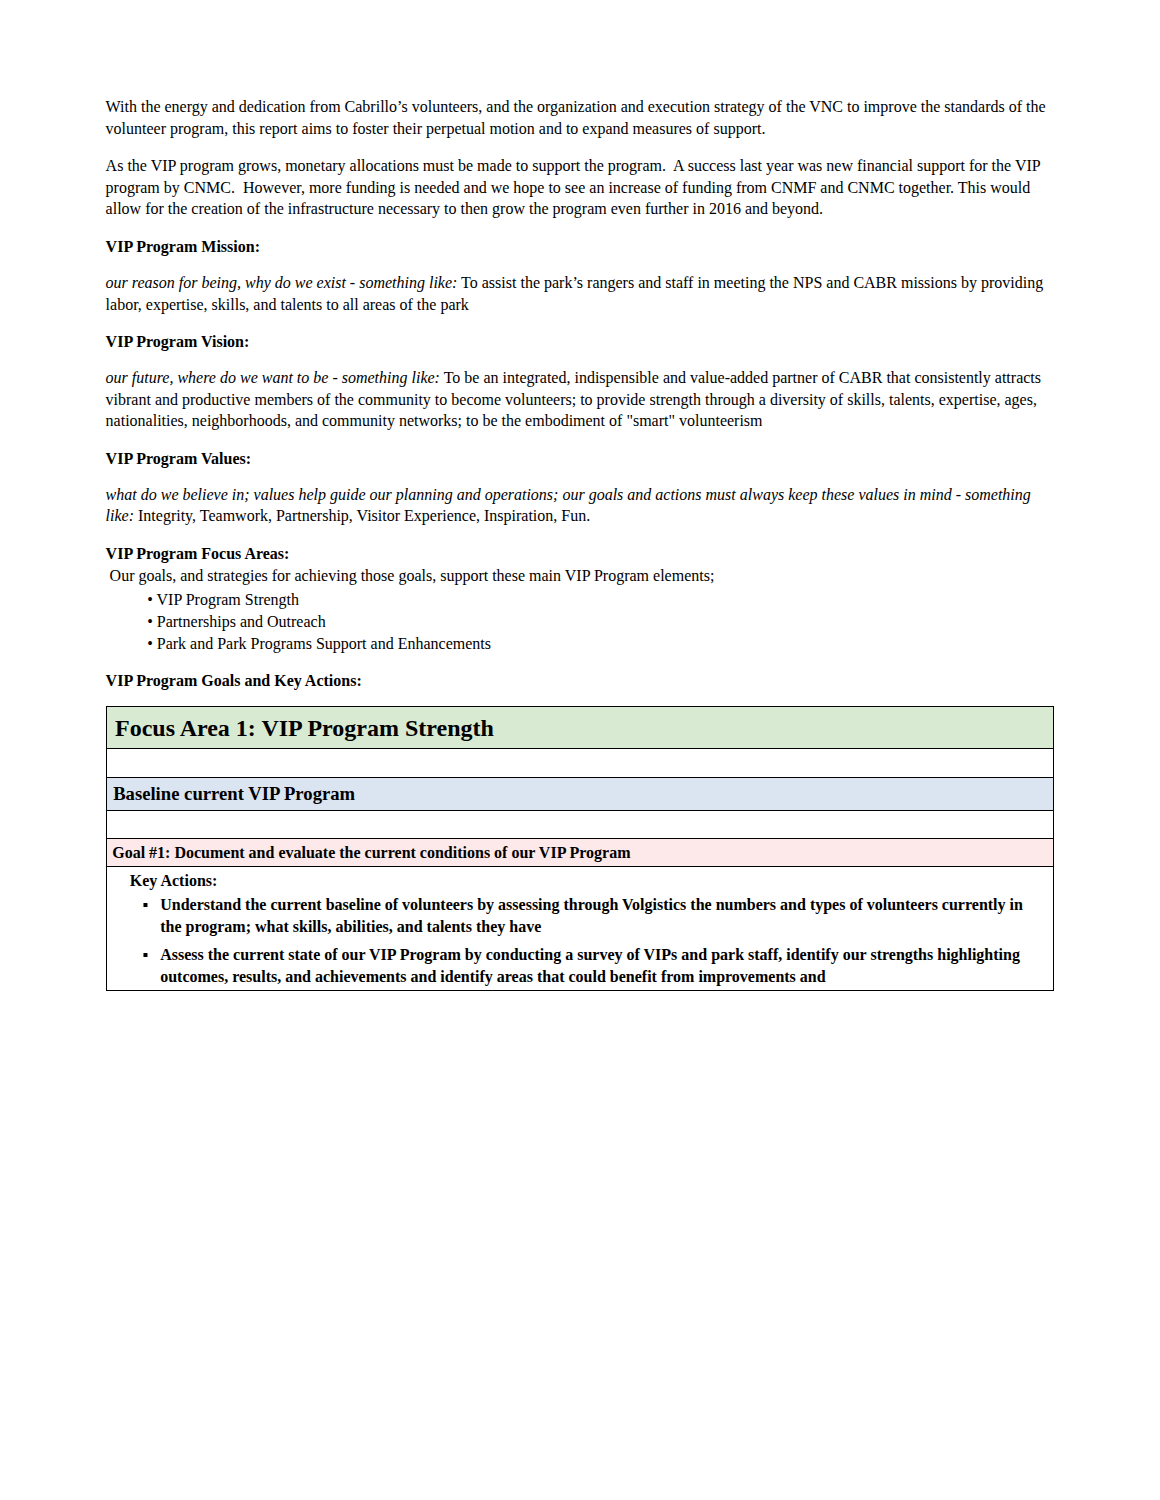With the energy and dedication from Cabrillo’s volunteers, and the organization and execution strategy of the VNC to improve the standards of the volunteer program, this report aims to foster their perpetual motion and to expand measures of support.
As the VIP program grows, monetary allocations must be made to support the program. A success last year was new financial support for the VIP program by CNMC. However, more funding is needed and we hope to see an increase of funding from CNMF and CNMC together. This would allow for the creation of the infrastructure necessary to then grow the program even further in 2016 and beyond.
VIP Program Mission:
our reason for being, why do we exist - something like: To assist the park’s rangers and staff in meeting the NPS and CABR missions by providing labor, expertise, skills, and talents to all areas of the park
VIP Program Vision:
our future, where do we want to be - something like: To be an integrated, indispensible and value-added partner of CABR that consistently attracts vibrant and productive members of the community to become volunteers; to provide strength through a diversity of skills, talents, expertise, ages, nationalities, neighborhoods, and community networks; to be the embodiment of "smart" volunteerism
VIP Program Values:
what do we believe in; values help guide our planning and operations; our goals and actions must always keep these values in mind - something like: Integrity, Teamwork, Partnership, Visitor Experience, Inspiration, Fun.
VIP Program Focus Areas:
Our goals, and strategies for achieving those goals, support these main VIP Program elements;
• VIP Program Strength
• Partnerships and Outreach
• Park and Park Programs Support and Enhancements
VIP Program Goals and Key Actions:
| Focus Area 1: VIP Program Strength |
| Baseline current VIP Program |
| Goal #1: Document and evaluate the current conditions of our VIP Program |
| Key Actions: Understand the current baseline of volunteers by assessing through Volgistics the numbers and types of volunteers currently in the program; what skills, abilities, and talents they have Assess the current state of our VIP Program by conducting a survey of VIPs and park staff, identify our strengths highlighting outcomes, results, and achievements and identify areas that could benefit from improvements and |